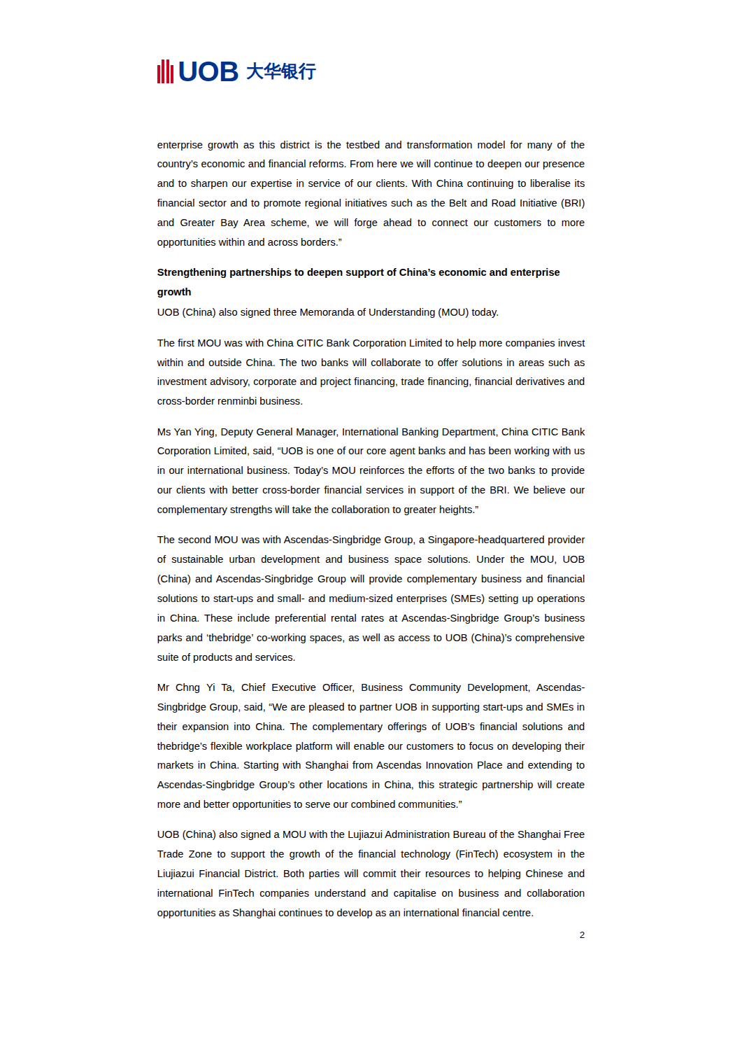UOB
大华银行
enterprise growth as this district is the testbed and transformation model for many of the country’s economic and financial reforms. From here we will continue to deepen our presence and to sharpen our expertise in service of our clients. With China continuing to liberalise its financial sector and to promote regional initiatives such as the Belt and Road Initiative (BRI) and Greater Bay Area scheme, we will forge ahead to connect our customers to more opportunities within and across borders.”
Strengthening partnerships to deepen support of China’s economic and enterprise growth
UOB (China) also signed three Memoranda of Understanding (MOU) today.
The first MOU was with China CITIC Bank Corporation Limited to help more companies invest within and outside China. The two banks will collaborate to offer solutions in areas such as investment advisory, corporate and project financing, trade financing, financial derivatives and cross-border renminbi business.
Ms Yan Ying, Deputy General Manager, International Banking Department, China CITIC Bank Corporation Limited, said, “UOB is one of our core agent banks and has been working with us in our international business. Today’s MOU reinforces the efforts of the two banks to provide our clients with better cross-border financial services in support of the BRI. We believe our complementary strengths will take the collaboration to greater heights.”
The second MOU was with Ascendas-Singbridge Group, a Singapore-headquartered provider of sustainable urban development and business space solutions. Under the MOU, UOB (China) and Ascendas-Singbridge Group will provide complementary business and financial solutions to start-ups and small- and medium-sized enterprises (SMEs) setting up operations in China. These include preferential rental rates at Ascendas-Singbridge Group’s business parks and ‘thebridge’ co-working spaces, as well as access to UOB (China)’s comprehensive suite of products and services.
Mr Chng Yi Ta, Chief Executive Officer, Business Community Development, Ascendas-Singbridge Group, said, “We are pleased to partner UOB in supporting start-ups and SMEs in their expansion into China. The complementary offerings of UOB’s financial solutions and thebridge’s flexible workplace platform will enable our customers to focus on developing their markets in China. Starting with Shanghai from Ascendas Innovation Place and extending to Ascendas-Singbridge Group’s other locations in China, this strategic partnership will create more and better opportunities to serve our combined communities.”
UOB (China) also signed a MOU with the Lujiazui Administration Bureau of the Shanghai Free Trade Zone to support the growth of the financial technology (FinTech) ecosystem in the Liujiazui Financial District. Both parties will commit their resources to helping Chinese and international FinTech companies understand and capitalise on business and collaboration opportunities as Shanghai continues to develop as an international financial centre.
2